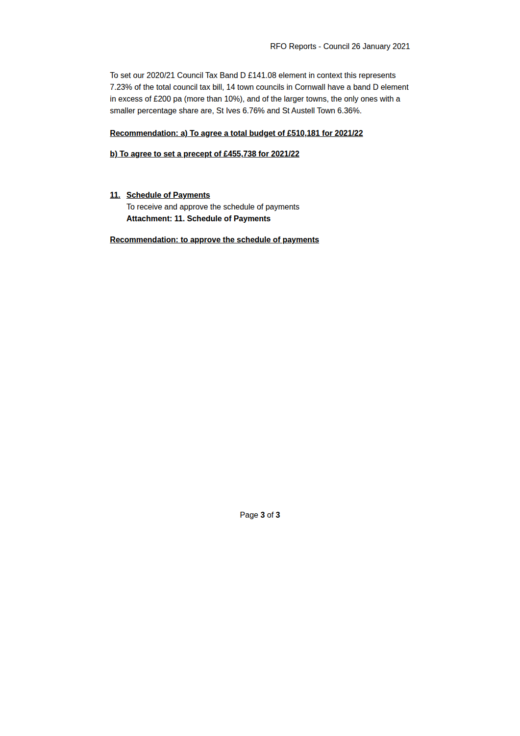RFO Reports - Council 26 January 2021
To set our 2020/21 Council Tax Band D £141.08 element in context this represents 7.23% of the total council tax bill, 14 town councils in Cornwall have a band D element in excess of £200 pa (more than 10%), and of the larger towns, the only ones with a smaller percentage share are, St Ives 6.76% and St Austell Town 6.36%.
Recommendation: a) To agree a total budget of £510,181 for 2021/22
b) To agree to set a precept of £455,738 for 2021/22
11. Schedule of Payments To receive and approve the schedule of payments Attachment: 11. Schedule of Payments
Recommendation: to approve the schedule of payments
Page 3 of 3